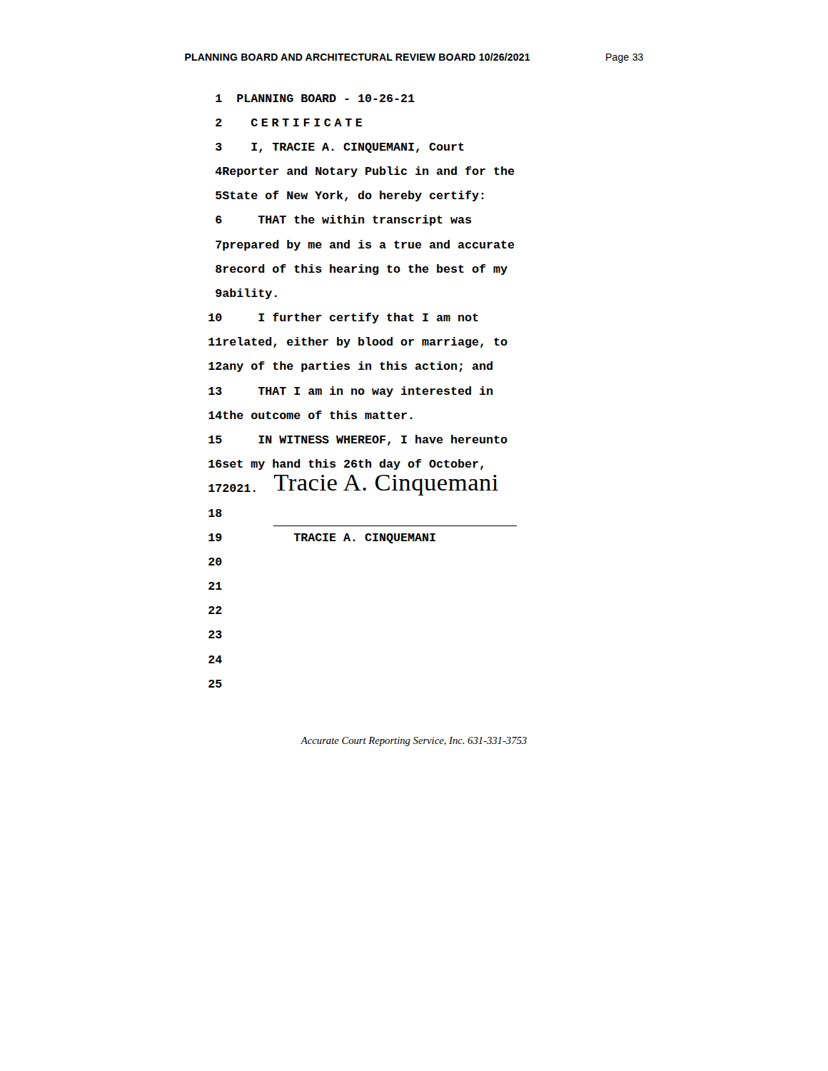PLANNING BOARD AND ARCHITECTURAL REVIEW BOARD 10/26/2021 Page 33
| 1 | PLANNING BOARD - 10-26-21 |
| 2 | CERTIFICATE |
| 3 | I, TRACIE A. CINQUEMANI, Court |
| 4 | Reporter and Notary Public in and for the |
| 5 | State of New York, do hereby certify: |
| 6 | THAT the within transcript was |
| 7 | prepared by me and is a true and accurate |
| 8 | record of this hearing to the best of my |
| 9 | ability. |
| 10 | I further certify that I am not |
| 11 | related, either by blood or marriage, to |
| 12 | any of the parties in this action; and |
| 13 | THAT I am in no way interested in |
| 14 | the outcome of this matter. |
| 15 | IN WITNESS WHEREOF, I have hereunto |
| 16 | set my hand this 26th day of October, |
| 17 | 2021. Tracie A. Cinquemani |
| 18 | |
| 19 | TRACIE A. CINQUEMANI |
| 20 | |
| 21 | |
| 22 | |
| 23 | |
| 24 | |
| 25 | |
Accurate Court Reporting Service, Inc. 631-331-3753